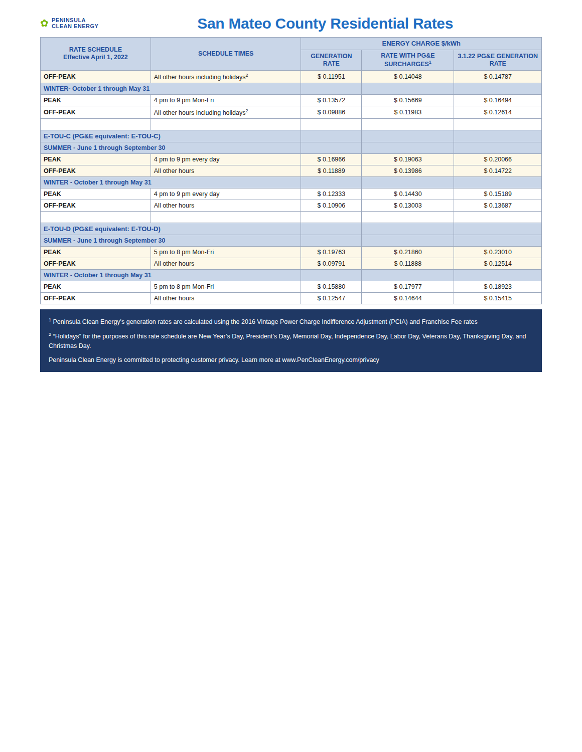✿
PENINSULA CLEAN ENERGY
San Mateo County Residential Rates
| RATE SCHEDULE Effective April 1, 2022 | SCHEDULE TIMES | ENERGY CHARGE $/kWh |
| --- | --- | --- |
| GENERATION RATE | RATE WITH PG&E SURCHARGES 1 | 3.1.22 PG&E GENERATION RATE |
| OFF-PEAK | All other hours including holidays 2 | $ 0.11951 | $ 0.14048 | $ 0.14787 |
| WINTER- October 1 through May 31 | | | |
| PEAK | 4 pm to 9 pm Mon-Fri | $ 0.13572 | $ 0.15669 | $ 0.16494 |
| OFF-PEAK | All other hours including holidays 2 | $ 0.09886 | $ 0.11983 | $ 0.12614 |
| E-TOU-C (PG&E equivalent: E-TOU-C) | | | |
| SUMMER - June 1 through September 30 | | | |
| PEAK | 4 pm to 9 pm every day | $ 0.16966 | $ 0.19063 | $ 0.20066 |
| OFF-PEAK | All other hours | $ 0.11889 | $ 0.13986 | $ 0.14722 |
| WINTER - October 1 through May 31 | | | |
| PEAK | 4 pm to 9 pm every day | $ 0.12333 | $ 0.14430 | $ 0.15189 |
| OFF-PEAK | All other hours | $ 0.10906 | $ 0.13003 | $ 0.13687 |
| E-TOU-D (PG&E equivalent: E-TOU-D) | | | |
| SUMMER - June 1 through September 30 | | | |
| PEAK | 5 pm to 8 pm Mon-Fri | $ 0.19763 | $ 0.21860 | $ 0.23010 |
| OFF-PEAK | All other hours | $ 0.09791 | $ 0.11888 | $ 0.12514 |
| WINTER - October 1 through May 31 | | | |
| PEAK | 5 pm to 8 pm Mon-Fri | $ 0.15880 | $ 0.17977 | $ 0.18923 |
| OFF-PEAK | All other hours | $ 0.12547 | $ 0.14644 | $ 0.15415 |
1 Peninsula Clean Energy's generation rates are calculated using the 2016 Vintage Power Charge Indifference Adjustment (PCIA) and Franchise Fee rates
2 “Holidays” for the purposes of this rate schedule are New Year’s Day, President’s Day, Memorial Day, Independence Day, Labor Day, Veterans Day, Thanksgiving Day, and Christmas Day.
Peninsula Clean Energy is committed to protecting customer privacy. Learn more at www.PenCleanEnergy.com/privacy